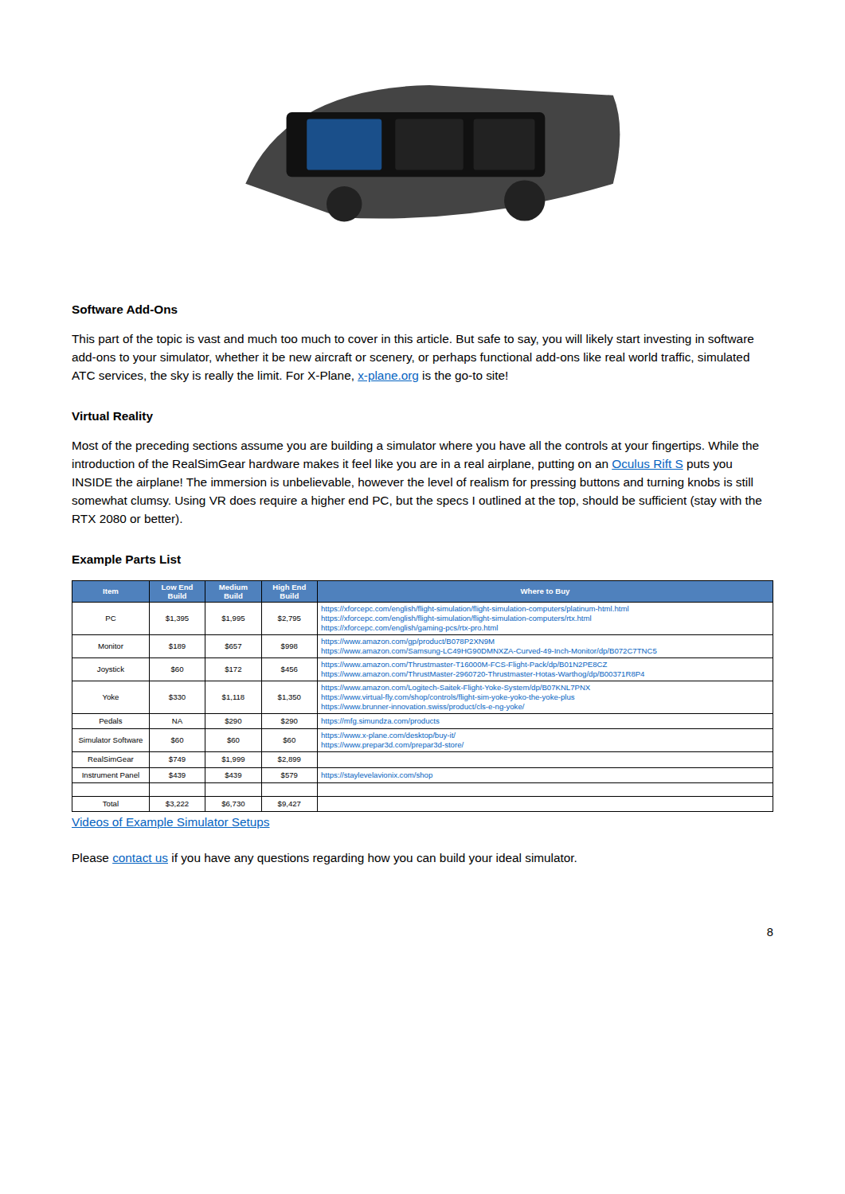Software Add-Ons
This part of the topic is vast and much too much to cover in this article. But safe to say, you will likely start investing in software add-ons to your simulator, whether it be new aircraft or scenery, or perhaps functional add-ons like real world traffic, simulated ATC services, the sky is really the limit. For X-Plane, x-plane.org is the go-to site!
Virtual Reality
Most of the preceding sections assume you are building a simulator where you have all the controls at your fingertips. While the introduction of the RealSimGear hardware makes it feel like you are in a real airplane, putting on an Oculus Rift S puts you INSIDE the airplane! The immersion is unbelievable, however the level of realism for pressing buttons and turning knobs is still somewhat clumsy. Using VR does require a higher end PC, but the specs I outlined at the top, should be sufficient (stay with the RTX 2080 or better).
Example Parts List
| Item | Low End Build | Medium Build | High End Build | Where to Buy |
| --- | --- | --- | --- | --- |
| PC | $1,395 | $1,995 | $2,795 | https://xforcepc.com/english/flight-simulation/flight-simulation-computers/platinum-html.html https://xforcepc.com/english/flight-simulation/flight-simulation-computers/rtx.html https://xforcepc.com/english/gaming-pcs/rtx-pro.html |
| Monitor | $189 | $657 | $998 | https://www.amazon.com/gp/product/B078P2XN9M https://www.amazon.com/Samsung-LC49HG90DMNXZA-Curved-49-Inch-Monitor/dp/B072C7TNC5 |
| Joystick | $60 | $172 | $456 | https://www.amazon.com/Thrustmaster-T16000M-FCS-Flight-Pack/dp/B01N2PE8CZ https://www.amazon.com/ThrustMaster-2960720-Thrustmaster-Hotas-Warthog/dp/B00371R8P4 |
| Yoke | $330 | $1,118 | $1,350 | https://www.amazon.com/Logitech-Saitek-Flight-Yoke-System/dp/B07KNL7PNX https://www.virtual-fly.com/shop/controls/flight-sim-yoke-yoko-the-yoke-plus https://www.brunner-innovation.swiss/product/cls-e-ng-yoke/ |
| Pedals | NA | $290 | $290 | https://mfg.simundza.com/products |
| Simulator Software | $60 | $60 | $60 | https://www.x-plane.com/desktop/buy-it/ https://www.prepar3d.com/prepar3d-store/ |
| RealSimGear | $749 | $1,999 | $2,899 | |
| Instrument Panel | $439 | $439 | $579 | https://staylevelavionix.com/shop |
| Total | $3,222 | $6,730 | $9,427 | |
Videos of Example Simulator Setups
Please contact us if you have any questions regarding how you can build your ideal simulator.
8